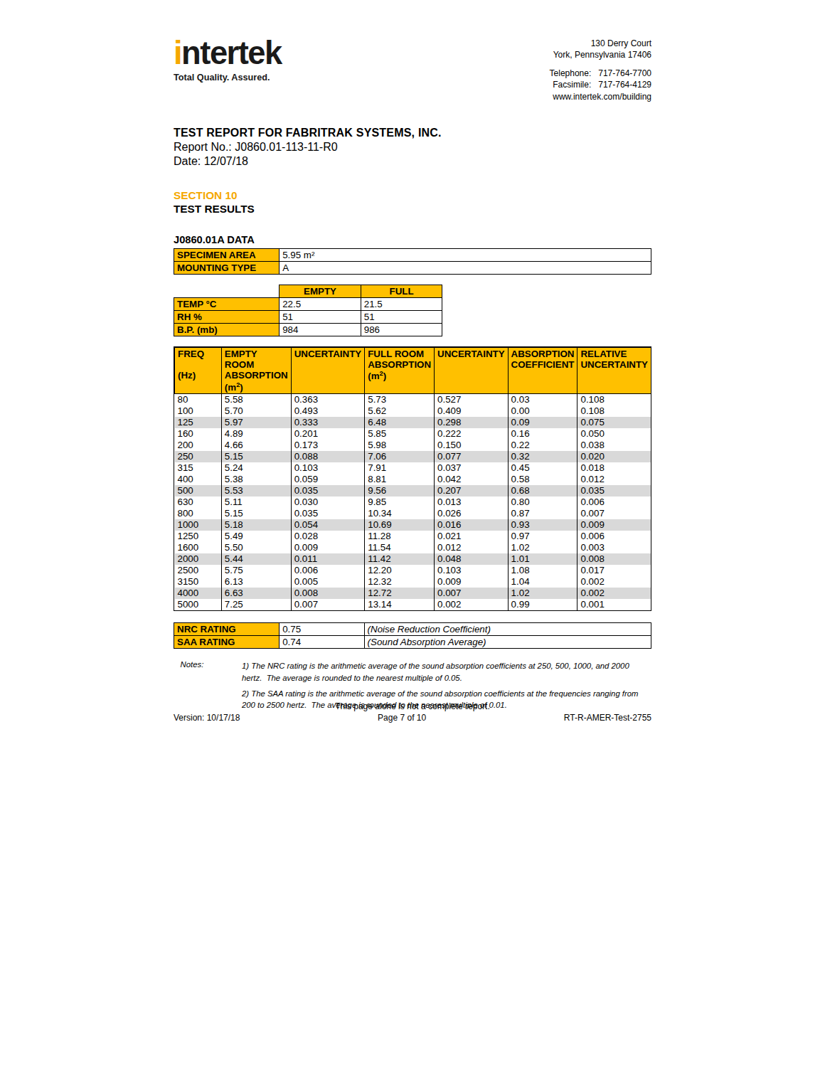intertek
Total Quality. Assured.
130 Derry Court
York, Pennsylvania 17406
Telephone: 717-764-7700
Facsimile: 717-764-4129
www.intertek.com/building
TEST REPORT FOR FABRITRAK SYSTEMS, INC.
Report No.: J0860.01-113-11-R0
Date: 12/07/18
SECTION 10
TEST RESULTS
J0860.01A DATA
| SPECIMEN AREA | 5.95 m² |
| MOUNTING TYPE | A |
| | EMPTY | FULL |
| TEMP °C | 22.5 | 21.5 |
| RH % | 51 | 51 |
| B.P. (mb) | 984 | 986 |
| FREQ (Hz) | EMPTY ROOM ABSORPTION (m 2 ) | UNCERTAINTY | FULL ROOM ABSORPTION (m 2 ) | UNCERTAINTY | ABSORPTION COEFFICIENT | RELATIVE UNCERTAINTY |
| --- | --- | --- | --- | --- | --- | --- |
| 80 | 5.58 | 0.363 | 5.73 | 0.527 | 0.03 | 0.108 |
| 100 | 5.70 | 0.493 | 5.62 | 0.409 | 0.00 | 0.108 |
| 125 | 5.97 | 0.333 | 6.48 | 0.298 | 0.09 | 0.075 |
| 160 | 4.89 | 0.201 | 5.85 | 0.222 | 0.16 | 0.050 |
| 200 | 4.66 | 0.173 | 5.98 | 0.150 | 0.22 | 0.038 |
| 250 | 5.15 | 0.088 | 7.06 | 0.077 | 0.32 | 0.020 |
| 315 | 5.24 | 0.103 | 7.91 | 0.037 | 0.45 | 0.018 |
| 400 | 5.38 | 0.059 | 8.81 | 0.042 | 0.58 | 0.012 |
| 500 | 5.53 | 0.035 | 9.56 | 0.207 | 0.68 | 0.035 |
| 630 | 5.11 | 0.030 | 9.85 | 0.013 | 0.80 | 0.006 |
| 800 | 5.15 | 0.035 | 10.34 | 0.026 | 0.87 | 0.007 |
| 1000 | 5.18 | 0.054 | 10.69 | 0.016 | 0.93 | 0.009 |
| 1250 | 5.49 | 0.028 | 11.28 | 0.021 | 0.97 | 0.006 |
| 1600 | 5.50 | 0.009 | 11.54 | 0.012 | 1.02 | 0.003 |
| 2000 | 5.44 | 0.011 | 11.42 | 0.048 | 1.01 | 0.008 |
| 2500 | 5.75 | 0.006 | 12.20 | 0.103 | 1.08 | 0.017 |
| 3150 | 6.13 | 0.005 | 12.32 | 0.009 | 1.04 | 0.002 |
| 4000 | 6.63 | 0.008 | 12.72 | 0.007 | 1.02 | 0.002 |
| 5000 | 7.25 | 0.007 | 13.14 | 0.002 | 0.99 | 0.001 |
| NRC RATING | 0.75 | (Noise Reduction Coefficient) |
| SAA RATING | 0.74 | (Sound Absorption Average) |
Notes:
1) The NRC rating is the arithmetic average of the sound absorption coefficients at 250, 500, 1000, and 2000 hertz. The average is rounded to the nearest multiple of 0.05.
2) The SAA rating is the arithmetic average of the sound absorption coefficients at the frequencies ranging from 200 to 2500 hertz. The average is rounded to the nearest multiple of 0.01.
This page alone is not a complete report.
Version: 10/17/18
Page 7 of 10
RT-R-AMER-Test-2755